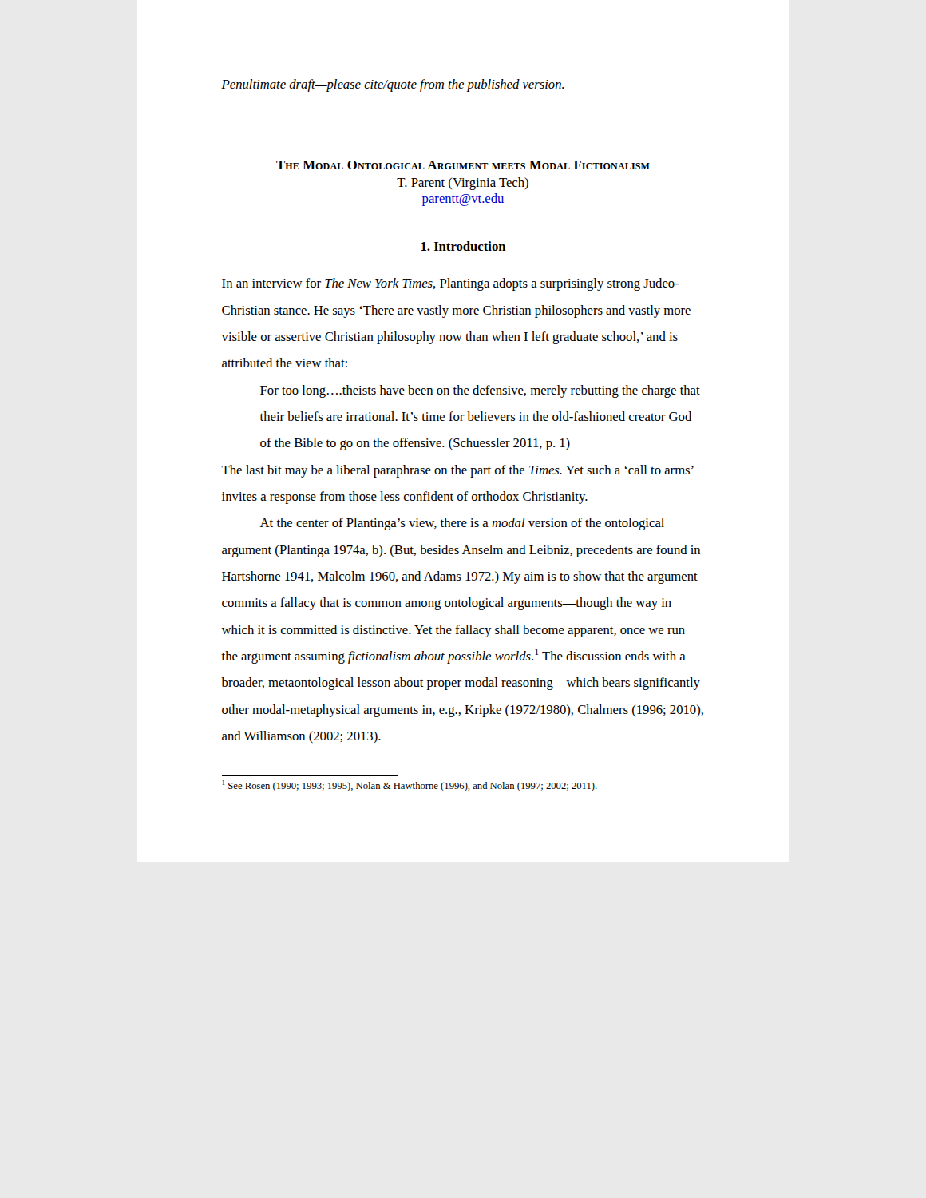Penultimate draft—please cite/quote from the published version.
The Modal Ontological Argument meets Modal Fictionalism
T. Parent (Virginia Tech)
parentt@vt.edu
1. Introduction
In an interview for The New York Times, Plantinga adopts a surprisingly strong Judeo-Christian stance. He says ‘There are vastly more Christian philosophers and vastly more visible or assertive Christian philosophy now than when I left graduate school,’ and is attributed the view that:
For too long….theists have been on the defensive, merely rebutting the charge that their beliefs are irrational. It’s time for believers in the old-fashioned creator God of the Bible to go on the offensive. (Schuessler 2011, p. 1)
The last bit may be a liberal paraphrase on the part of the Times. Yet such a ‘call to arms’ invites a response from those less confident of orthodox Christianity.
At the center of Plantinga’s view, there is a modal version of the ontological argument (Plantinga 1974a, b). (But, besides Anselm and Leibniz, precedents are found in Hartshorne 1941, Malcolm 1960, and Adams 1972.) My aim is to show that the argument commits a fallacy that is common among ontological arguments—though the way in which it is committed is distinctive. Yet the fallacy shall become apparent, once we run the argument assuming fictionalism about possible worlds.1 The discussion ends with a broader, metaontological lesson about proper modal reasoning—which bears significantly other modal-metaphysical arguments in, e.g., Kripke (1972/1980), Chalmers (1996; 2010), and Williamson (2002; 2013).
1 See Rosen (1990; 1993; 1995), Nolan & Hawthorne (1996), and Nolan (1997; 2002; 2011).